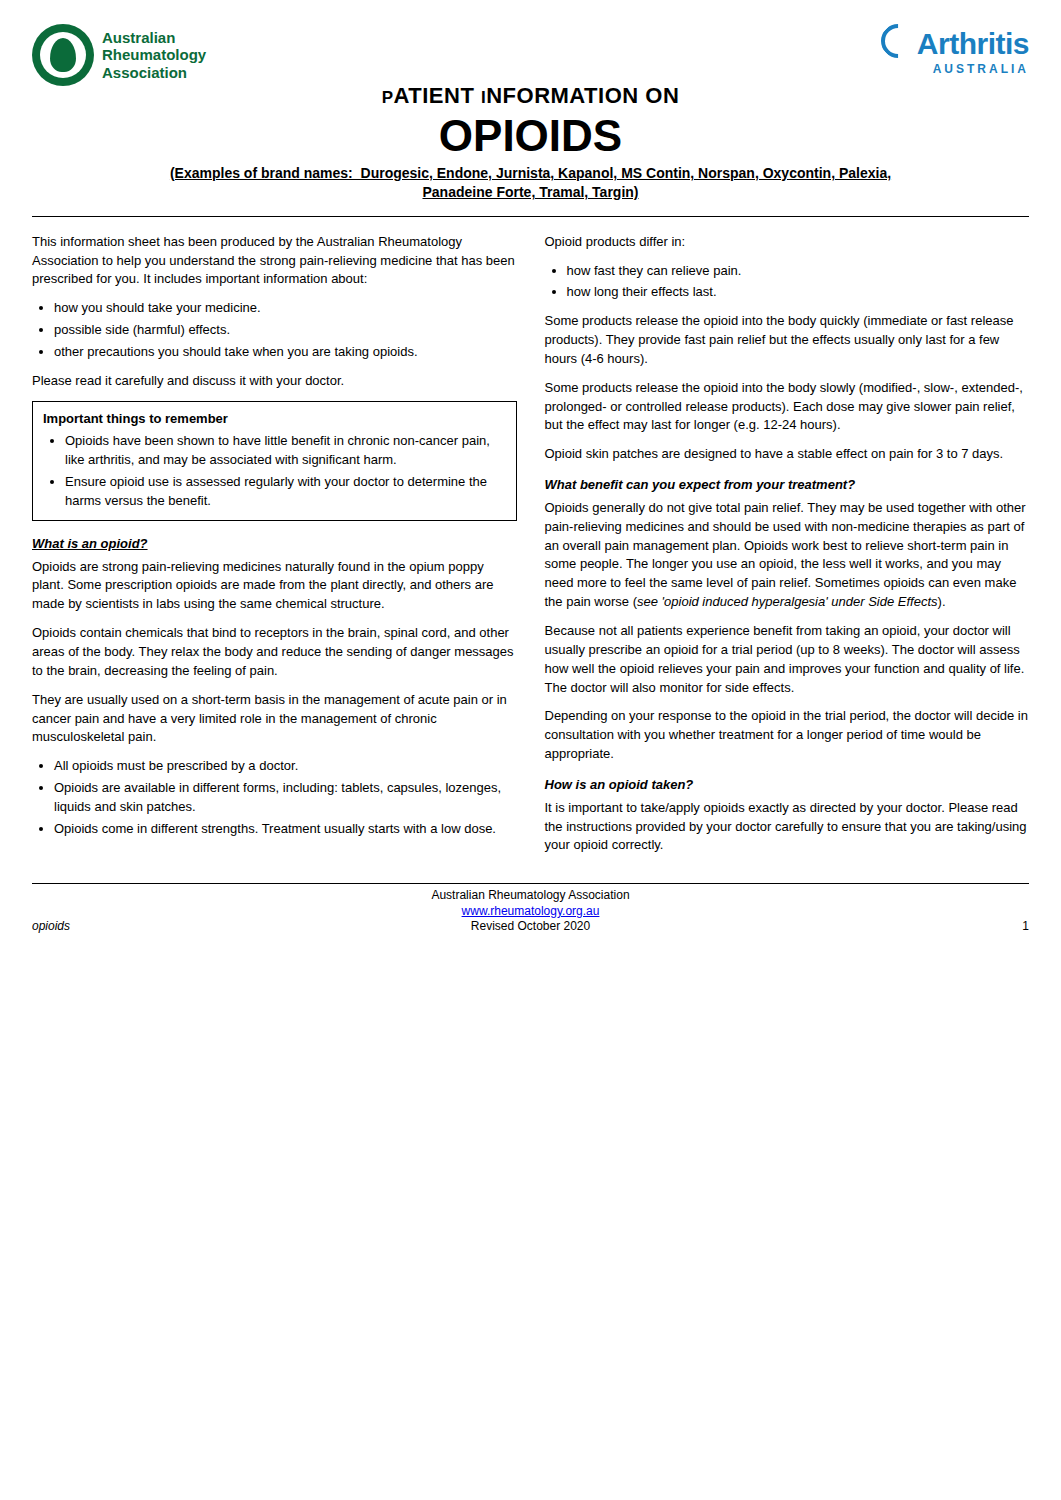Australian
Rheumatology
Association
Arthritis
AUSTRALIA
PATIENT INFORMATION ON
OPIOIDS
(Examples of brand names: Durogesic, Endone, Jurnista, Kapanol, MS Contin, Norspan, Oxycontin, Palexia, Panadeine Forte, Tramal, Targin)
This information sheet has been produced by the Australian Rheumatology Association to help you understand the strong pain-relieving medicine that has been prescribed for you. It includes important information about:
how you should take your medicine.
possible side (harmful) effects.
other precautions you should take when you are taking opioids.
Please read it carefully and discuss it with your doctor.
Important things to remember
Opioids have been shown to have little benefit in chronic non-cancer pain, like arthritis, and may be associated with significant harm.
Ensure opioid use is assessed regularly with your doctor to determine the harms versus the benefit.
What is an opioid?
Opioids are strong pain-relieving medicines naturally found in the opium poppy plant. Some prescription opioids are made from the plant directly, and others are made by scientists in labs using the same chemical structure.
Opioids contain chemicals that bind to receptors in the brain, spinal cord, and other areas of the body. They relax the body and reduce the sending of danger messages to the brain, decreasing the feeling of pain.
They are usually used on a short-term basis in the management of acute pain or in cancer pain and have a very limited role in the management of chronic musculoskeletal pain.
All opioids must be prescribed by a doctor.
Opioids are available in different forms, including: tablets, capsules, lozenges, liquids and skin patches.
Opioids come in different strengths. Treatment usually starts with a low dose.
Opioid products differ in:
how fast they can relieve pain.
how long their effects last.
Some products release the opioid into the body quickly (immediate or fast release products). They provide fast pain relief but the effects usually only last for a few hours (4-6 hours).
Some products release the opioid into the body slowly (modified-, slow-, extended-, prolonged- or controlled release products). Each dose may give slower pain relief, but the effect may last for longer (e.g. 12-24 hours).
Opioid skin patches are designed to have a stable effect on pain for 3 to 7 days.
What benefit can you expect from your treatment?
Opioids generally do not give total pain relief. They may be used together with other pain-relieving medicines and should be used with non-medicine therapies as part of an overall pain management plan. Opioids work best to relieve short-term pain in some people. The longer you use an opioid, the less well it works, and you may need more to feel the same level of pain relief. Sometimes opioids can even make the pain worse (see 'opioid induced hyperalgesia' under Side Effects).
Because not all patients experience benefit from taking an opioid, your doctor will usually prescribe an opioid for a trial period (up to 8 weeks). The doctor will assess how well the opioid relieves your pain and improves your function and quality of life. The doctor will also monitor for side effects.
Depending on your response to the opioid in the trial period, the doctor will decide in consultation with you whether treatment for a longer period of time would be appropriate.
How is an opioid taken?
It is important to take/apply opioids exactly as directed by your doctor. Please read the instructions provided by your doctor carefully to ensure that you are taking/using your opioid correctly.
Australian Rheumatology Association
www.rheumatology.org.au
Revised October 2020
opioids
1